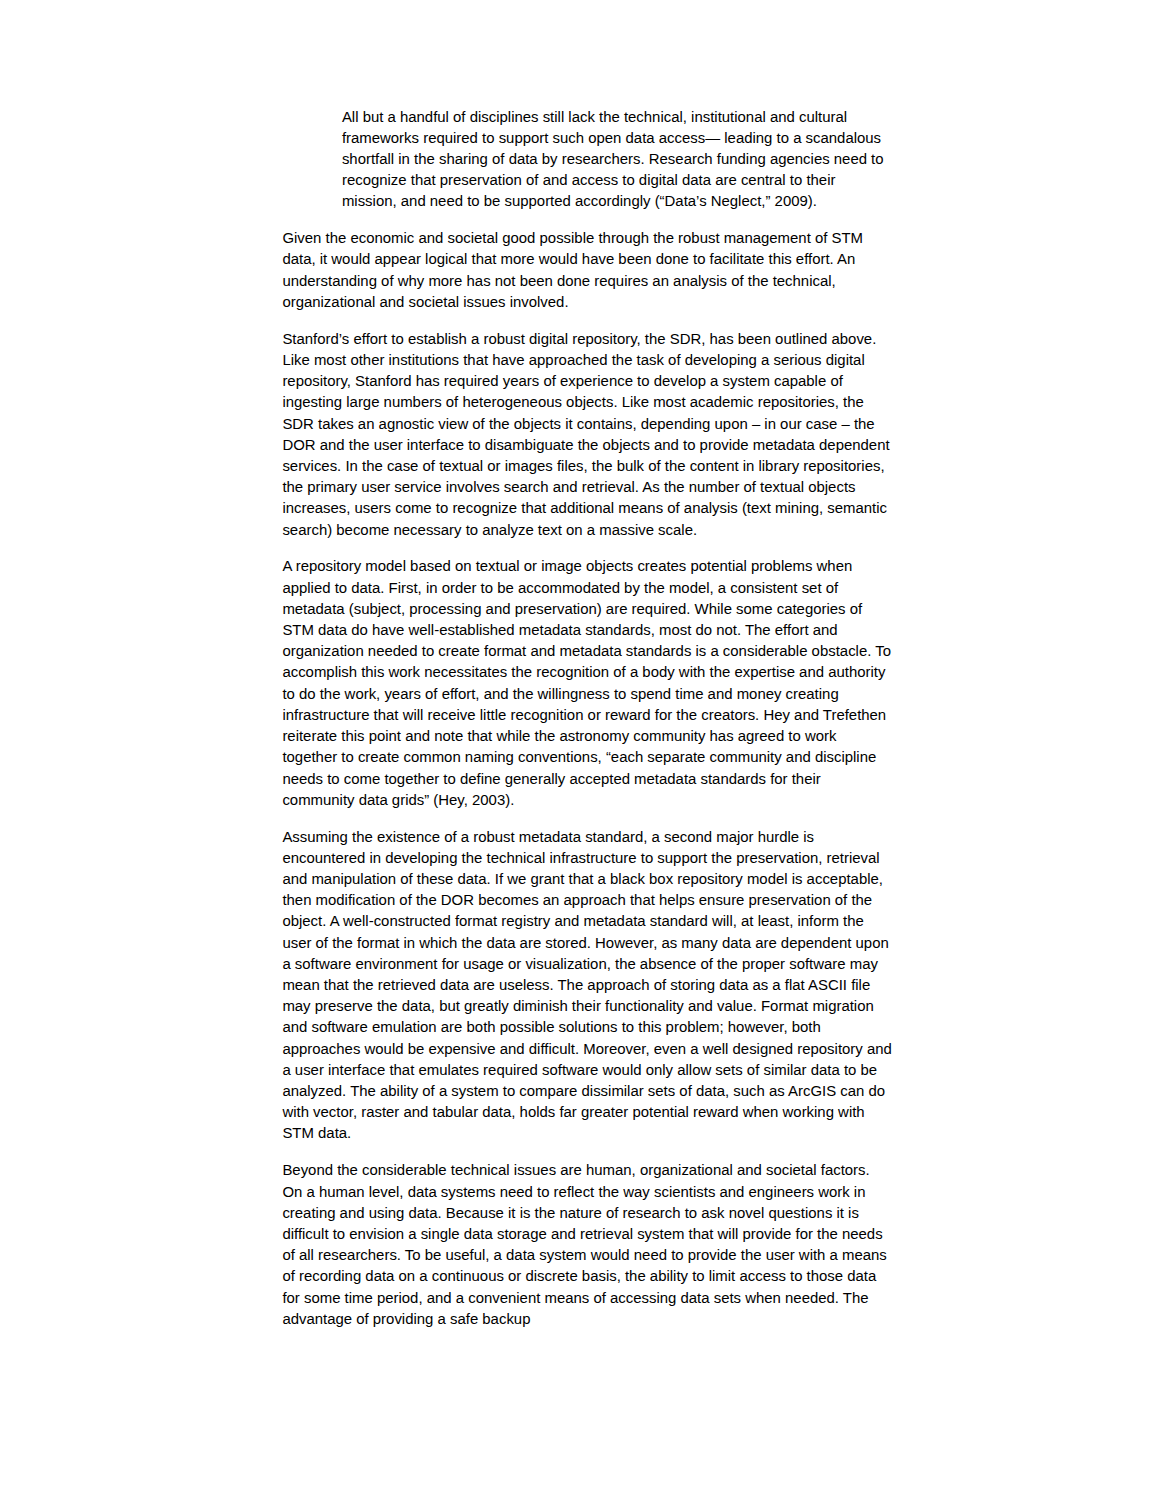All but a handful of disciplines still lack the technical, institutional and cultural frameworks required to support such open data access— leading to a scandalous shortfall in the sharing of data by researchers. Research funding agencies need to recognize that preservation of and access to digital data are central to their mission, and need to be supported accordingly (“Data’s Neglect,” 2009).
Given the economic and societal good possible through the robust management of STM data, it would appear logical that more would have been done to facilitate this effort. An understanding of why more has not been done requires an analysis of the technical, organizational and societal issues involved.
Stanford’s effort to establish a robust digital repository, the SDR, has been outlined above. Like most other institutions that have approached the task of developing a serious digital repository, Stanford has required years of experience to develop a system capable of ingesting large numbers of heterogeneous objects. Like most academic repositories, the SDR takes an agnostic view of the objects it contains, depending upon – in our case – the DOR and the user interface to disambiguate the objects and to provide metadata dependent services. In the case of textual or images files, the bulk of the content in library repositories, the primary user service involves search and retrieval. As the number of textual objects increases, users come to recognize that additional means of analysis (text mining, semantic search) become necessary to analyze text on a massive scale.
A repository model based on textual or image objects creates potential problems when applied to data. First, in order to be accommodated by the model, a consistent set of metadata (subject, processing and preservation) are required. While some categories of STM data do have well-established metadata standards, most do not. The effort and organization needed to create format and metadata standards is a considerable obstacle. To accomplish this work necessitates the recognition of a body with the expertise and authority to do the work, years of effort, and the willingness to spend time and money creating infrastructure that will receive little recognition or reward for the creators. Hey and Trefethen reiterate this point and note that while the astronomy community has agreed to work together to create common naming conventions, “each separate community and discipline needs to come together to define generally accepted metadata standards for their community data grids” (Hey, 2003).
Assuming the existence of a robust metadata standard, a second major hurdle is encountered in developing the technical infrastructure to support the preservation, retrieval and manipulation of these data. If we grant that a black box repository model is acceptable, then modification of the DOR becomes an approach that helps ensure preservation of the object. A well-constructed format registry and metadata standard will, at least, inform the user of the format in which the data are stored. However, as many data are dependent upon a software environment for usage or visualization, the absence of the proper software may mean that the retrieved data are useless. The approach of storing data as a flat ASCII file may preserve the data, but greatly diminish their functionality and value. Format migration and software emulation are both possible solutions to this problem; however, both approaches would be expensive and difficult. Moreover, even a well designed repository and a user interface that emulates required software would only allow sets of similar data to be analyzed. The ability of a system to compare dissimilar sets of data, such as ArcGIS can do with vector, raster and tabular data, holds far greater potential reward when working with STM data.
Beyond the considerable technical issues are human, organizational and societal factors. On a human level, data systems need to reflect the way scientists and engineers work in creating and using data. Because it is the nature of research to ask novel questions it is difficult to envision a single data storage and retrieval system that will provide for the needs of all researchers. To be useful, a data system would need to provide the user with a means of recording data on a continuous or discrete basis, the ability to limit access to those data for some time period, and a convenient means of accessing data sets when needed. The advantage of providing a safe backup